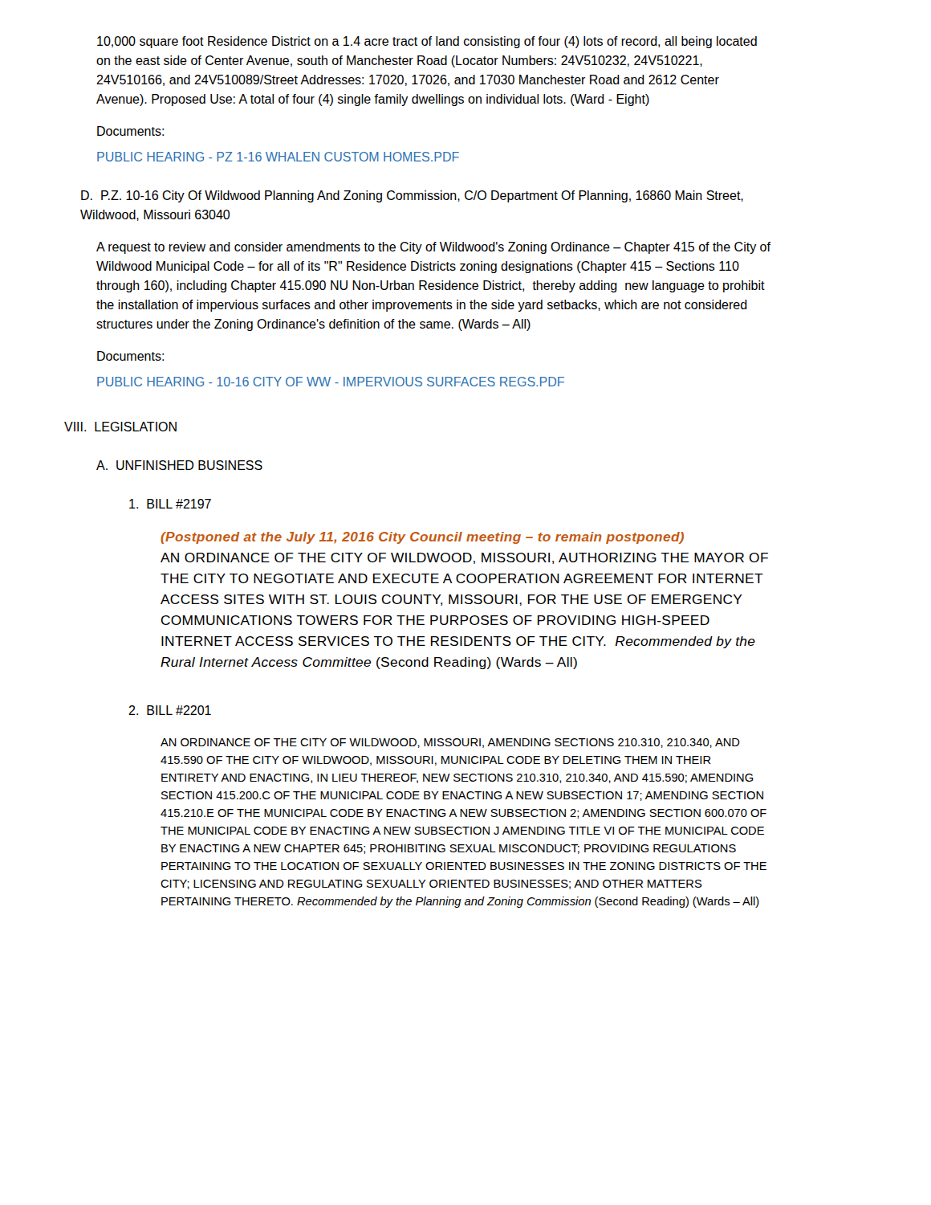10,000 square foot Residence District on a 1.4 acre tract of land consisting of four (4) lots of record, all being located on the east side of Center Avenue, south of Manchester Road (Locator Numbers: 24V510232, 24V510221, 24V510166, and 24V510089/Street Addresses: 17020, 17026, and 17030 Manchester Road and 2612 Center Avenue). Proposed Use: A total of four (4) single family dwellings on individual lots. (Ward - Eight)
Documents:
PUBLIC HEARING - PZ 1-16 WHALEN CUSTOM HOMES.PDF
D. P.Z. 10-16 City Of Wildwood Planning And Zoning Commission, C/O Department Of Planning, 16860 Main Street, Wildwood, Missouri 63040
A request to review and consider amendments to the City of Wildwood's Zoning Ordinance – Chapter 415 of the City of Wildwood Municipal Code – for all of its "R" Residence Districts zoning designations (Chapter 415 – Sections 110 through 160), including Chapter 415.090 NU Non-Urban Residence District, thereby adding new language to prohibit the installation of impervious surfaces and other improvements in the side yard setbacks, which are not considered structures under the Zoning Ordinance's definition of the same. (Wards – All)
Documents:
PUBLIC HEARING - 10-16 CITY OF WW - IMPERVIOUS SURFACES REGS.PDF
VIII. LEGISLATION
A. UNFINISHED BUSINESS
1. BILL #2197
(Postponed at the July 11, 2016 City Council meeting – to remain postponed)
AN ORDINANCE OF THE CITY OF WILDWOOD, MISSOURI, AUTHORIZING THE MAYOR OF THE CITY TO NEGOTIATE AND EXECUTE A COOPERATION AGREEMENT FOR INTERNET ACCESS SITES WITH ST. LOUIS COUNTY, MISSOURI, FOR THE USE OF EMERGENCY COMMUNICATIONS TOWERS FOR THE PURPOSES OF PROVIDING HIGH-SPEED INTERNET ACCESS SERVICES TO THE RESIDENTS OF THE CITY. Recommended by the Rural Internet Access Committee (Second Reading) (Wards – All)
2. BILL #2201
AN ORDINANCE OF THE CITY OF WILDWOOD, MISSOURI, AMENDING SECTIONS 210.310, 210.340, AND 415.590 OF THE CITY OF WILDWOOD, MISSOURI, MUNICIPAL CODE BY DELETING THEM IN THEIR ENTIRETY AND ENACTING, IN LIEU THEREOF, NEW SECTIONS 210.310, 210.340, AND 415.590; AMENDING SECTION 415.200.C OF THE MUNICIPAL CODE BY ENACTING A NEW SUBSECTION 17; AMENDING SECTION 415.210.E OF THE MUNICIPAL CODE BY ENACTING A NEW SUBSECTION 2; AMENDING SECTION 600.070 OF THE MUNICIPAL CODE BY ENACTING A NEW SUBSECTION J AMENDING TITLE VI OF THE MUNICIPAL CODE BY ENACTING A NEW CHAPTER 645; PROHIBITING SEXUAL MISCONDUCT; PROVIDING REGULATIONS PERTAINING TO THE LOCATION OF SEXUALLY ORIENTED BUSINESSES IN THE ZONING DISTRICTS OF THE CITY; LICENSING AND REGULATING SEXUALLY ORIENTED BUSINESSES; AND OTHER MATTERS PERTAINING THERETO. Recommended by the Planning and Zoning Commission (Second Reading) (Wards – All)